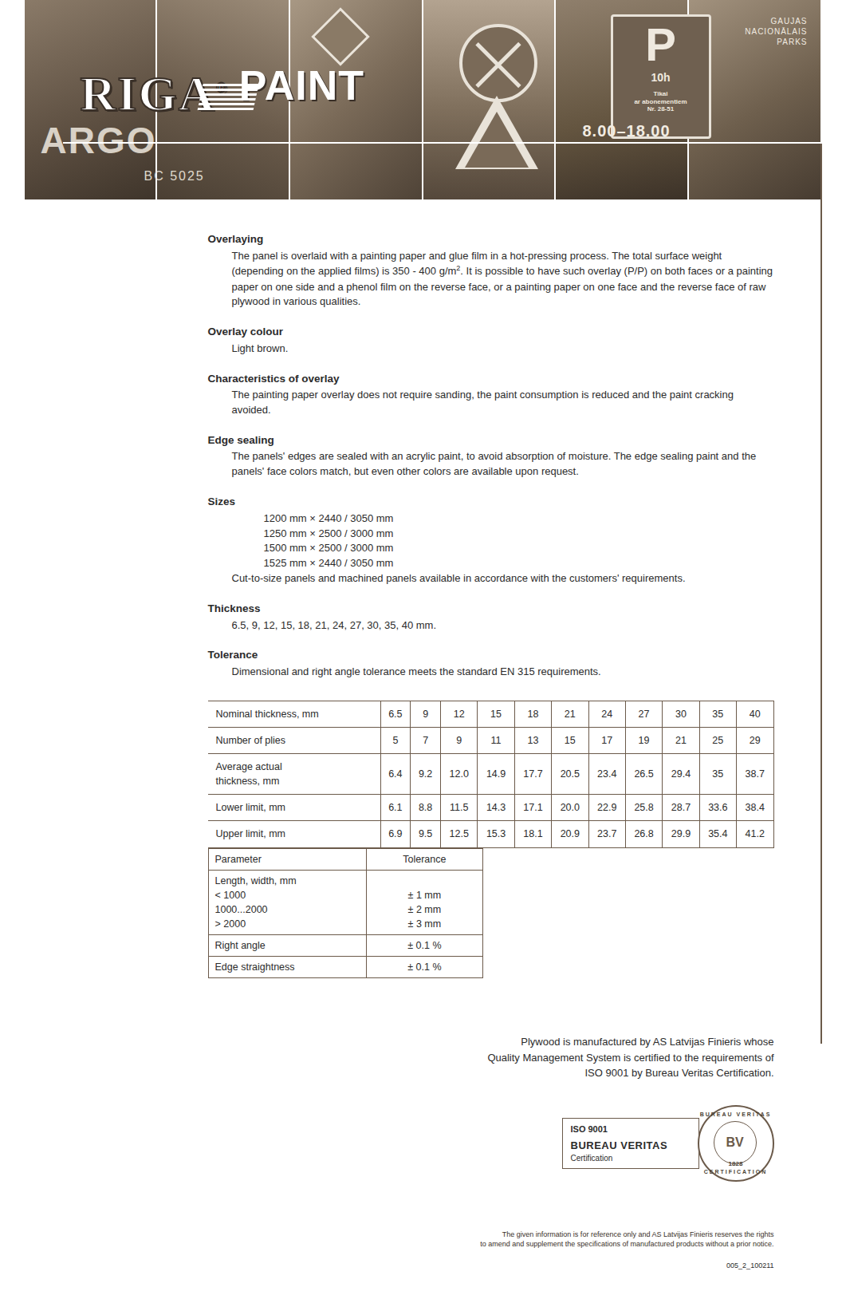ARGO
BC 5025
P
10h
Tikai
ar abonementiem
Nr. 28-51
8.00–18.00
GAUJAS
NACIONĀLAIS
PARKS
RIGA®
PAINT
Overlaying
The panel is overlaid with a painting paper and glue film in a hot-pressing process. The total surface weight (depending on the applied films) is 350 - 400 g/m2. It is possible to have such overlay (P/P) on both faces or a painting paper on one side and a phenol film on the reverse face, or a painting paper on one face and the reverse face of raw plywood in various qualities.
Overlay colour
Light brown.
Characteristics of overlay
The painting paper overlay does not require sanding, the paint consumption is reduced and the paint cracking avoided.
Edge sealing
The panels' edges are sealed with an acrylic paint, to avoid absorption of moisture. The edge sealing paint and the panels' face colors match, but even other colors are available upon request.
Sizes
1200 mm × 2440 / 3050 mm
1250 mm × 2500 / 3000 mm
1500 mm × 2500 / 3000 mm
1525 mm × 2440 / 3050 mm
Cut-to-size panels and machined panels available in accordance with the customers' requirements.
Thickness
6.5, 9, 12, 15, 18, 21, 24, 27, 30, 35, 40 mm.
Tolerance
Dimensional and right angle tolerance meets the standard EN 315 requirements.
| Nominal thickness, mm | 6.5 | 9 | 12 | 15 | 18 | 21 | 24 | 27 | 30 | 35 | 40 |
| Number of plies | 5 | 7 | 9 | 11 | 13 | 15 | 17 | 19 | 21 | 25 | 29 |
| Average actual thickness, mm | 6.4 | 9.2 | 12.0 | 14.9 | 17.7 | 20.5 | 23.4 | 26.5 | 29.4 | 35 | 38.7 |
| Lower limit, mm | 6.1 | 8.8 | 11.5 | 14.3 | 17.1 | 20.0 | 22.9 | 25.8 | 28.7 | 33.6 | 38.4 |
| Upper limit, mm | 6.9 | 9.5 | 12.5 | 15.3 | 18.1 | 20.9 | 23.7 | 26.8 | 29.9 | 35.4 | 41.2 |
| Parameter | Tolerance |
| Length, width, mm < 1000 1000...2000 > 2000 | ± 1 mm ± 2 mm ± 3 mm |
| Right angle | ± 0.1 % |
| Edge straightness | ± 0.1 % |
Plywood is manufactured by AS Latvijas Finieris whose
Quality Management System is certified to the requirements of
ISO 9001 by Bureau Veritas Certification.
ISO 9001
BUREAU VERITAS
Certification
BUREAU VERITAS
BV
1828
CERTIFICATION
The given information is for reference only and AS Latvijas Finieris reserves the rights
to amend and supplement the specifications of manufactured products without a prior notice.
005_2_100211